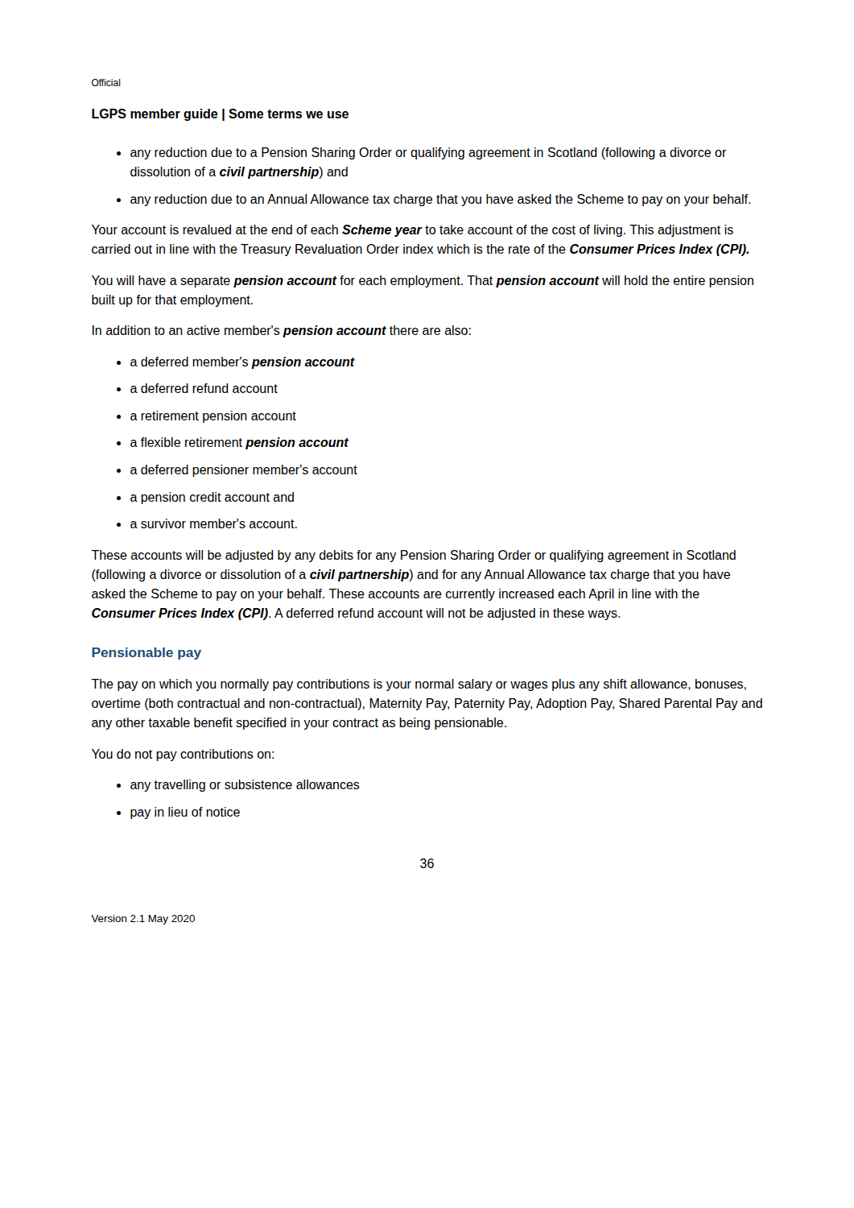Official
LGPS member guide | Some terms we use
any reduction due to a Pension Sharing Order or qualifying agreement in Scotland (following a divorce or dissolution of a civil partnership) and
any reduction due to an Annual Allowance tax charge that you have asked the Scheme to pay on your behalf.
Your account is revalued at the end of each Scheme year to take account of the cost of living. This adjustment is carried out in line with the Treasury Revaluation Order index which is the rate of the Consumer Prices Index (CPI).
You will have a separate pension account for each employment. That pension account will hold the entire pension built up for that employment.
In addition to an active member's pension account there are also:
a deferred member's pension account
a deferred refund account
a retirement pension account
a flexible retirement pension account
a deferred pensioner member's account
a pension credit account and
a survivor member's account.
These accounts will be adjusted by any debits for any Pension Sharing Order or qualifying agreement in Scotland (following a divorce or dissolution of a civil partnership) and for any Annual Allowance tax charge that you have asked the Scheme to pay on your behalf. These accounts are currently increased each April in line with the Consumer Prices Index (CPI). A deferred refund account will not be adjusted in these ways.
Pensionable pay
The pay on which you normally pay contributions is your normal salary or wages plus any shift allowance, bonuses, overtime (both contractual and non-contractual), Maternity Pay, Paternity Pay, Adoption Pay, Shared Parental Pay and any other taxable benefit specified in your contract as being pensionable.
You do not pay contributions on:
any travelling or subsistence allowances
pay in lieu of notice
36
Version 2.1 May 2020